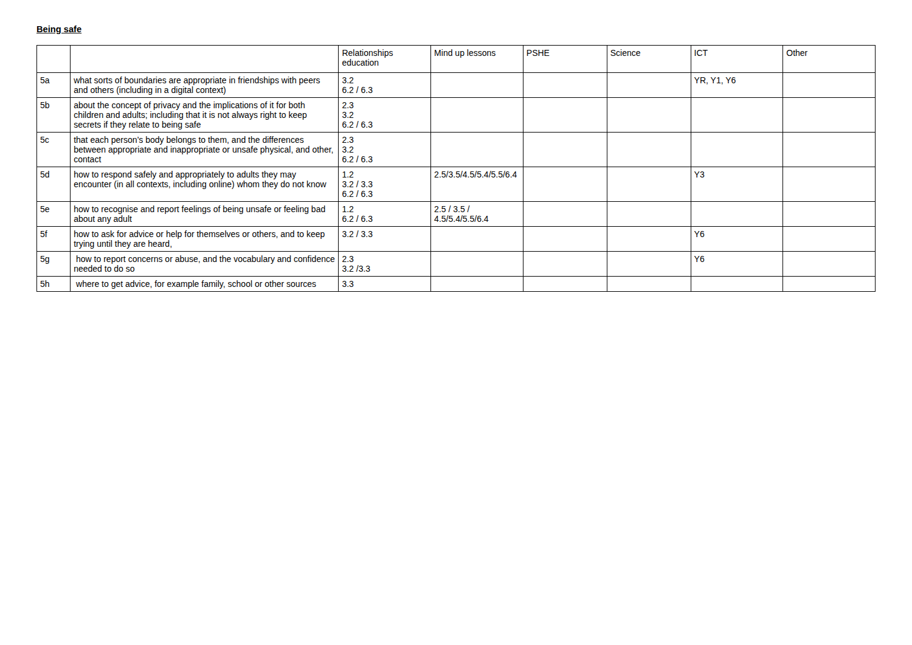Being safe
| | | Relationships education | Mind up lessons | PSHE | Science | ICT | Other |
| 5a | what sorts of boundaries are appropriate in friendships with peers and others (including in a digital context) | 3.2 6.2 / 6.3 | | | | YR, Y1, Y6 | |
| 5b | about the concept of privacy and the implications of it for both children and adults; including that it is not always right to keep secrets if they relate to being safe | 2.3 3.2 6.2 / 6.3 | | | | | |
| 5c | that each person’s body belongs to them, and the differences between appropriate and inappropriate or unsafe physical, and other, contact | 2.3 3.2 6.2 / 6.3 | | | | | |
| 5d | how to respond safely and appropriately to adults they may encounter (in all contexts, including online) whom they do not know | 1.2 3.2 / 3.3 6.2 / 6.3 | 2.5/3.5/4.5/5.4/5.5/6.4 | | | Y3 | |
| 5e | how to recognise and report feelings of being unsafe or feeling bad about any adult | 1.2 6.2 / 6.3 | 2.5 / 3.5 / 4.5/5.4/5.5/6.4 | | | | |
| 5f | how to ask for advice or help for themselves or others, and to keep trying until they are heard, | 3.2 / 3.3 | | | | Y6 | |
| 5g | how to report concerns or abuse, and the vocabulary and confidence needed to do so | 2.3 3.2 /3.3 | | | | Y6 | |
| 5h | where to get advice, for example family, school or other sources | 3.3 | | | | | |